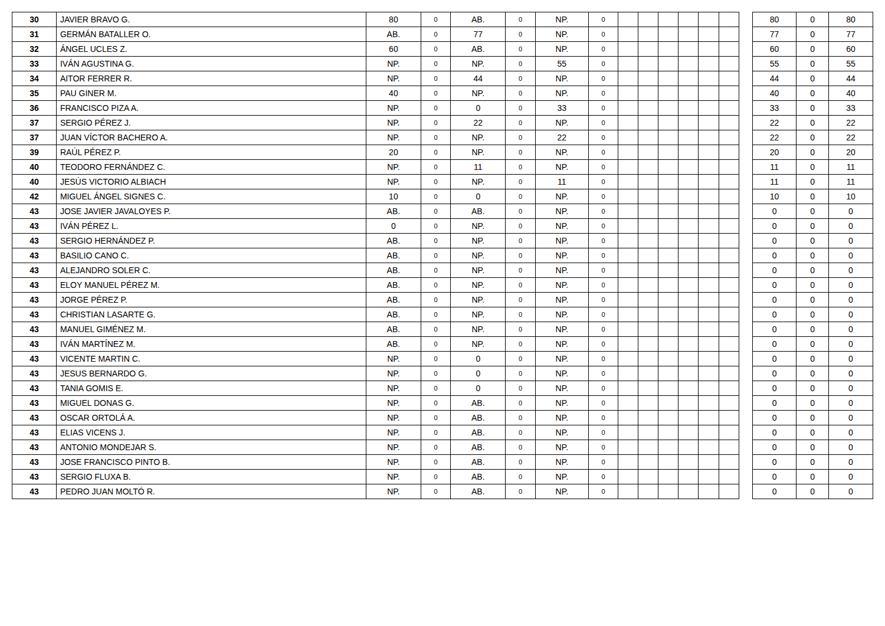| 30 | JAVIER BRAVO G. | 80 | 0 | AB. | 0 | NP. | 0 | | | | | | | | 80 | 0 | 80 |
| 31 | GERMÁN BATALLER O. | AB. | 0 | 77 | 0 | NP. | 0 | | | | | | | | 77 | 0 | 77 |
| 32 | ÁNGEL UCLES Z. | 60 | 0 | AB. | 0 | NP. | 0 | | | | | | | | 60 | 0 | 60 |
| 33 | IVÁN AGUSTINA G. | NP. | 0 | NP. | 0 | 55 | 0 | | | | | | | | 55 | 0 | 55 |
| 34 | AITOR FERRER R. | NP. | 0 | 44 | 0 | NP. | 0 | | | | | | | | 44 | 0 | 44 |
| 35 | PAU GINER M. | 40 | 0 | NP. | 0 | NP. | 0 | | | | | | | | 40 | 0 | 40 |
| 36 | FRANCISCO PIZA A. | NP. | 0 | 0 | 0 | 33 | 0 | | | | | | | | 33 | 0 | 33 |
| 37 | SERGIO PÉREZ J. | NP. | 0 | 22 | 0 | NP. | 0 | | | | | | | | 22 | 0 | 22 |
| 37 | JUAN VÍCTOR BACHERO A. | NP. | 0 | NP. | 0 | 22 | 0 | | | | | | | | 22 | 0 | 22 |
| 39 | RAÚL PÉREZ P. | 20 | 0 | NP. | 0 | NP. | 0 | | | | | | | | 20 | 0 | 20 |
| 40 | TEODORO FERNÁNDEZ C. | NP. | 0 | 11 | 0 | NP. | 0 | | | | | | | | 11 | 0 | 11 |
| 40 | JESÚS VICTORIO ALBIACH | NP. | 0 | NP. | 0 | 11 | 0 | | | | | | | | 11 | 0 | 11 |
| 42 | MIGUEL ÁNGEL SIGNES C. | 10 | 0 | 0 | 0 | NP. | 0 | | | | | | | | 10 | 0 | 10 |
| 43 | JOSE JAVIER JAVALOYES P. | AB. | 0 | AB. | 0 | NP. | 0 | | | | | | | | 0 | 0 | 0 |
| 43 | IVÁN PÉREZ L. | 0 | 0 | NP. | 0 | NP. | 0 | | | | | | | | 0 | 0 | 0 |
| 43 | SERGIO HERNÁNDEZ P. | AB. | 0 | NP. | 0 | NP. | 0 | | | | | | | | 0 | 0 | 0 |
| 43 | BASILIO CANO C. | AB. | 0 | NP. | 0 | NP. | 0 | | | | | | | | 0 | 0 | 0 |
| 43 | ALEJANDRO SOLER C. | AB. | 0 | NP. | 0 | NP. | 0 | | | | | | | | 0 | 0 | 0 |
| 43 | ELOY MANUEL PÉREZ M. | AB. | 0 | NP. | 0 | NP. | 0 | | | | | | | | 0 | 0 | 0 |
| 43 | JORGE PÉREZ P. | AB. | 0 | NP. | 0 | NP. | 0 | | | | | | | | 0 | 0 | 0 |
| 43 | CHRISTIAN LASARTE G. | AB. | 0 | NP. | 0 | NP. | 0 | | | | | | | | 0 | 0 | 0 |
| 43 | MANUEL GIMÉNEZ M. | AB. | 0 | NP. | 0 | NP. | 0 | | | | | | | | 0 | 0 | 0 |
| 43 | IVÁN MARTÍNEZ M. | AB. | 0 | NP. | 0 | NP. | 0 | | | | | | | | 0 | 0 | 0 |
| 43 | VICENTE MARTIN C. | NP. | 0 | 0 | 0 | NP. | 0 | | | | | | | | 0 | 0 | 0 |
| 43 | JESUS BERNARDO G. | NP. | 0 | 0 | 0 | NP. | 0 | | | | | | | | 0 | 0 | 0 |
| 43 | TANIA GOMIS E. | NP. | 0 | 0 | 0 | NP. | 0 | | | | | | | | 0 | 0 | 0 |
| 43 | MIGUEL DONAS G. | NP. | 0 | AB. | 0 | NP. | 0 | | | | | | | | 0 | 0 | 0 |
| 43 | OSCAR ORTOLÁ A. | NP. | 0 | AB. | 0 | NP. | 0 | | | | | | | | 0 | 0 | 0 |
| 43 | ELIAS VICENS J. | NP. | 0 | AB. | 0 | NP. | 0 | | | | | | | | 0 | 0 | 0 |
| 43 | ANTONIO MONDEJAR S. | NP. | 0 | AB. | 0 | NP. | 0 | | | | | | | | 0 | 0 | 0 |
| 43 | JOSE FRANCISCO PINTO B. | NP. | 0 | AB. | 0 | NP. | 0 | | | | | | | | 0 | 0 | 0 |
| 43 | SERGIO FLUXA B. | NP. | 0 | AB. | 0 | NP. | 0 | | | | | | | | 0 | 0 | 0 |
| 43 | PEDRO JUAN MOLTÓ R. | NP. | 0 | AB. | 0 | NP. | 0 | | | | | | | | 0 | 0 | 0 |